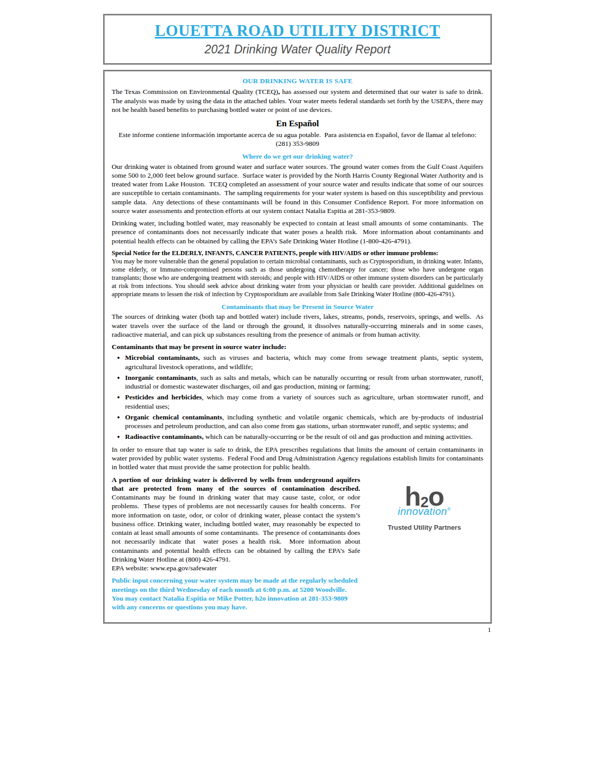LOUETTA ROAD UTILITY DISTRICT
2021 Drinking Water Quality Report
OUR DRINKING WATER IS SAFE
The Texas Commission on Environmental Quality (TCEQ), has assessed our system and determined that our water is safe to drink. The analysis was made by using the data in the attached tables. Your water meets federal standards set forth by the USEPA, there may not be health based benefits to purchasing bottled water or point of use devices.
En Español
Este informe contiene información importante acerca de su agua potable. Para asistencia en Español, favor de llamar al telefono:
(281) 353-9809
Where do we get our drinking water?
Our drinking water is obtained from ground water and surface water sources. The ground water comes from the Gulf Coast Aquifers some 500 to 2,000 feet below ground surface. Surface water is provided by the North Harris County Regional Water Authority and is treated water from Lake Houston. TCEQ completed an assessment of your source water and results indicate that some of our sources are susceptible to certain contaminants. The sampling requirements for your water system is based on this susceptibility and previous sample data. Any detections of these contaminants will be found in this Consumer Confidence Report. For more information on source water assessments and protection efforts at our system contact Natalia Espitia at 281-353-9809.
Drinking water, including bottled water, may reasonably be expected to contain at least small amounts of some contaminants. The presence of contaminants does not necessarily indicate that water poses a health risk. More information about contaminants and potential health effects can be obtained by calling the EPA’s Safe Drinking Water Hotline (1-800-426-4791).
Special Notice for the ELDERLY, INFANTS, CANCER PATIENTS, people with HIV/AIDS or other immune problems:
You may be more vulnerable than the general population to certain microbial contaminants, such as Cryptosporidium, in drinking water. Infants, some elderly, or Immuno-compromised persons such as those undergoing chemotherapy for cancer; those who have undergone organ transplants; those who are undergoing treatment with steroids; and people with HIV/AIDS or other immune system disorders can be particularly at risk from infections. You should seek advice about drinking water from your physician or health care provider. Additional guidelines on appropriate means to lessen the risk of infection by Cryptosporidium are available from Safe Drinking Water Hotline (800-426-4791).
Contaminants that may be Present in Source Water
The sources of drinking water (both tap and bottled water) include rivers, lakes, streams, ponds, reservoirs, springs, and wells. As water travels over the surface of the land or through the ground, it dissolves naturally-occurring minerals and in some cases, radioactive material, and can pick up substances resulting from the presence of animals or from human activity.
Contaminants that may be present in source water include:
Microbial contaminants, such as viruses and bacteria, which may come from sewage treatment plants, septic system, agricultural livestock operations, and wildlife;
Inorganic contaminants, such as salts and metals, which can be naturally occurring or result from urban stormwater, runoff, industrial or domestic wastewater discharges, oil and gas production, mining or farming;
Pesticides and herbicides, which may come from a variety of sources such as agriculture, urban stormwater runoff, and residential uses;
Organic chemical contaminants, including synthetic and volatile organic chemicals, which are by-products of industrial processes and petroleum production, and can also come from gas stations, urban stormwater runoff, and septic systems; and
Radioactive contaminants, which can be naturally-occurring or be the result of oil and gas production and mining activities.
In order to ensure that tap water is safe to drink, the EPA prescribes regulations that limits the amount of certain contaminants in water provided by public water systems. Federal Food and Drug Administration Agency regulations establish limits for contaminants in bottled water that must provide the same protection for public health.
A portion of our drinking water is delivered by wells from underground aquifers that are protected from many of the sources of contamination described. Contaminants may be found in drinking water that may cause taste, color, or odor problems. These types of problems are not necessarily causes for health concerns. For more information on taste, odor, or color of drinking water, please contact the system’s business office. Drinking water, including bottled water, may reasonably be expected to contain at least small amounts of some contaminants. The presence of contaminants does not necessarily indicate that water poses a health risk. More information about contaminants and potential health effects can be obtained by calling the EPA’s Safe Drinking Water Hotline at (800) 426-4791.
EPA website: www.epa.gov/safewater
Public input concerning your water system may be made at the regularly scheduled meetings on the third Wednesday of each month at 6:00 p.m. at 5200 Woodville. You may contact Natalia Espitia or Mike Potter, h2o innovation at 281-353-9809 with any concerns or questions you may have.
h2o
innovation®
Trusted Utility Partners
1